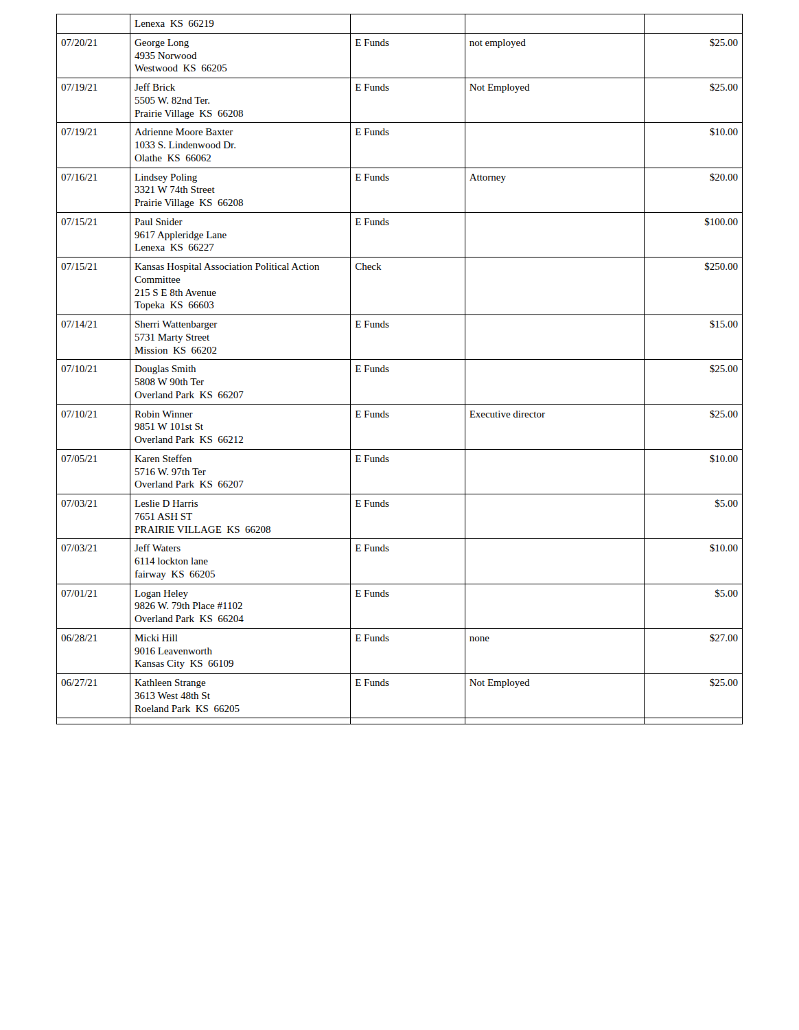| | Lenexa KS 66219 | | | |
| 07/20/21 | George Long 4935 Norwood Westwood KS 66205 | E Funds | not employed | $25.00 |
| 07/19/21 | Jeff Brick 5505 W. 82nd Ter. Prairie Village KS 66208 | E Funds | Not Employed | $25.00 |
| 07/19/21 | Adrienne Moore Baxter 1033 S. Lindenwood Dr. Olathe KS 66062 | E Funds | | $10.00 |
| 07/16/21 | Lindsey Poling 3321 W 74th Street Prairie Village KS 66208 | E Funds | Attorney | $20.00 |
| 07/15/21 | Paul Snider 9617 Appleridge Lane Lenexa KS 66227 | E Funds | | $100.00 |
| 07/15/21 | Kansas Hospital Association Political Action Committee 215 S E 8th Avenue Topeka KS 66603 | Check | | $250.00 |
| 07/14/21 | Sherri Wattenbarger 5731 Marty Street Mission KS 66202 | E Funds | | $15.00 |
| 07/10/21 | Douglas Smith 5808 W 90th Ter Overland Park KS 66207 | E Funds | | $25.00 |
| 07/10/21 | Robin Winner 9851 W 101st St Overland Park KS 66212 | E Funds | Executive director | $25.00 |
| 07/05/21 | Karen Steffen 5716 W. 97th Ter Overland Park KS 66207 | E Funds | | $10.00 |
| 07/03/21 | Leslie D Harris 7651 ASH ST PRAIRIE VILLAGE KS 66208 | E Funds | | $5.00 |
| 07/03/21 | Jeff Waters 6114 lockton lane fairway KS 66205 | E Funds | | $10.00 |
| 07/01/21 | Logan Heley 9826 W. 79th Place #1102 Overland Park KS 66204 | E Funds | | $5.00 |
| 06/28/21 | Micki Hill 9016 Leavenworth Kansas City KS 66109 | E Funds | none | $27.00 |
| 06/27/21 | Kathleen Strange 3613 West 48th St Roeland Park KS 66205 | E Funds | Not Employed | $25.00 |